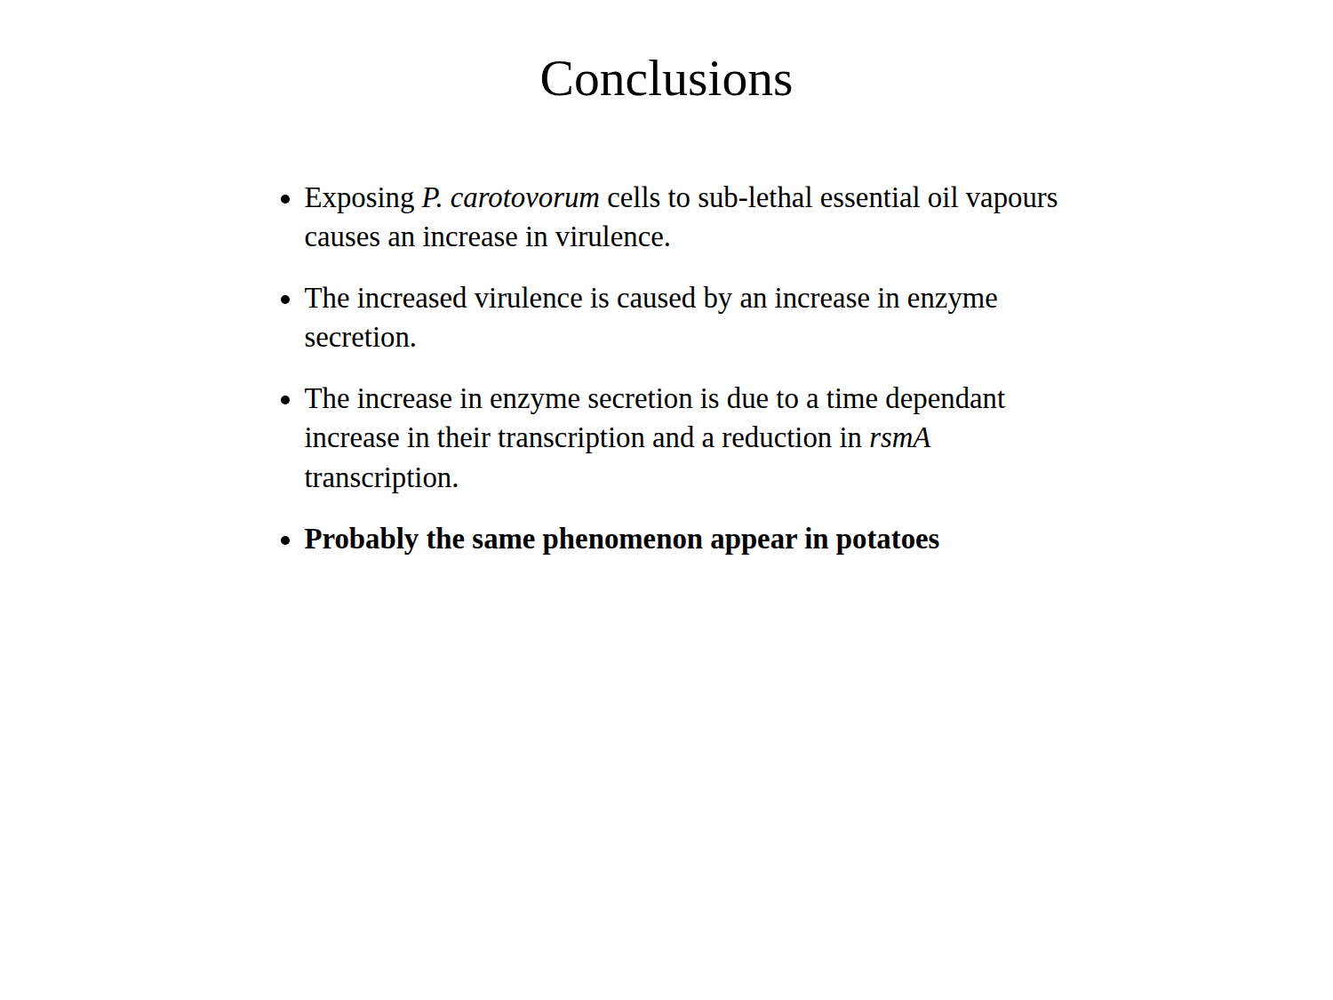Conclusions
Exposing P. carotovorum cells to sub-lethal essential oil vapours causes an increase in virulence.
The increased virulence is caused by an increase in enzyme secretion.
The increase in enzyme secretion is due to a time dependant increase in their transcription and a reduction in rsmA transcription.
Probably the same phenomenon appear in potatoes